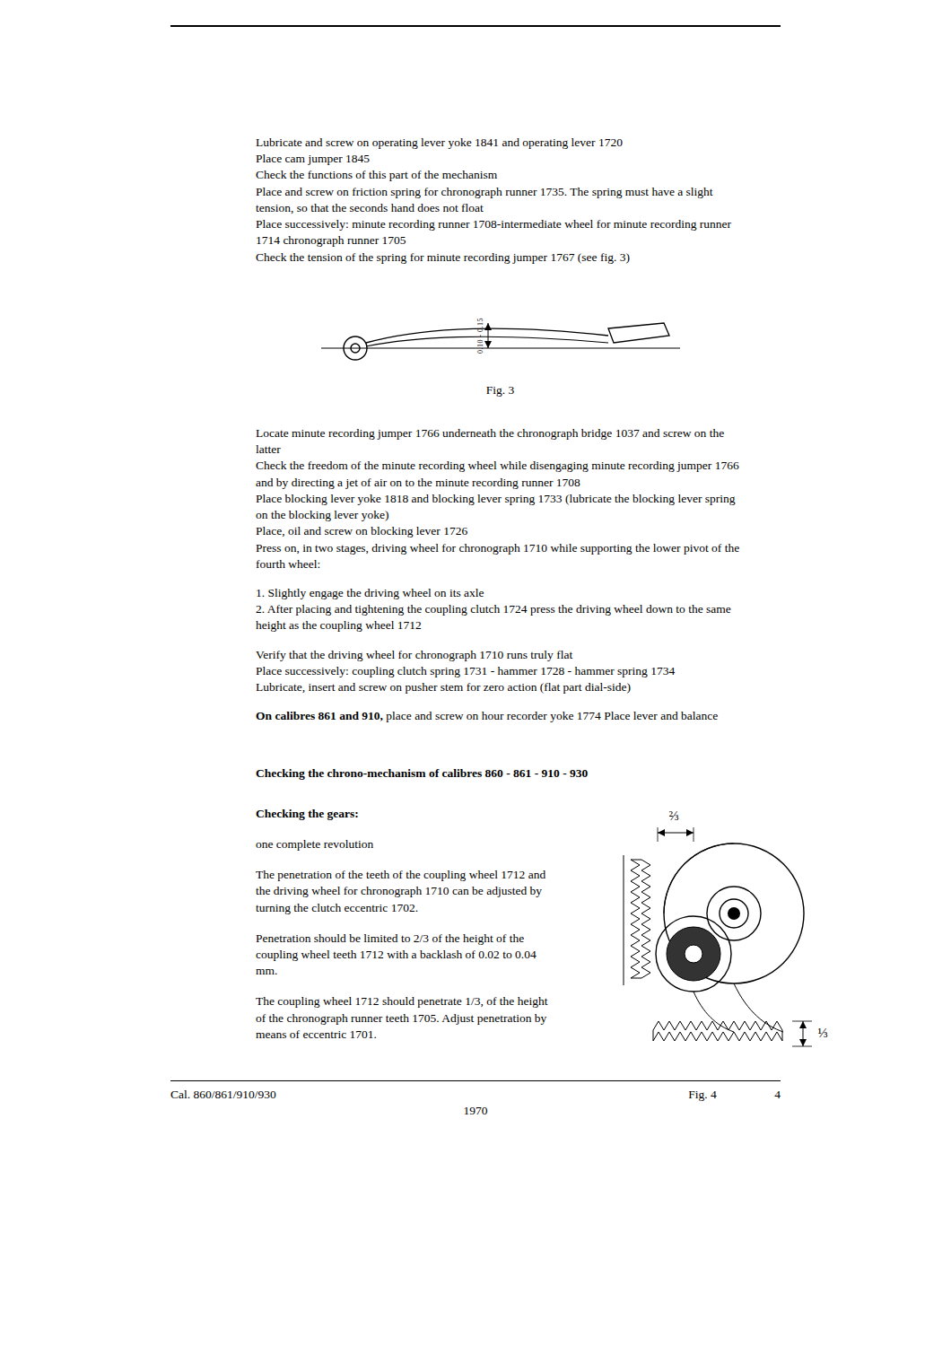Lubricate and screw on operating lever yoke 1841 and operating lever 1720
Place cam jumper 1845
Check the functions of this part of the mechanism
Place and screw on friction spring for chronograph runner 1735. The spring must have a slight tension, so that the seconds hand does not float
Place successively: minute recording runner 1708-intermediate wheel for minute recording runner 1714 chronograph runner 1705
Check the tension of the spring for minute recording jumper 1767 (see fig. 3)
0.10 - 0.15
Fig. 3
Locate minute recording jumper 1766 underneath the chronograph bridge 1037 and screw on the latter
Check the freedom of the minute recording wheel while disengaging minute recording jumper 1766 and by directing a jet of air on to the minute recording runner 1708
Place blocking lever yoke 1818 and blocking lever spring 1733 (lubricate the blocking lever spring on the blocking lever yoke)
Place, oil and screw on blocking lever 1726
Press on, in two stages, driving wheel for chronograph 1710 while supporting the lower pivot of the fourth wheel:
1. Slightly engage the driving wheel on its axle
2. After placing and tightening the coupling clutch 1724 press the driving wheel down to the same height as the coupling wheel 1712
Verify that the driving wheel for chronograph 1710 runs truly flat
Place successively: coupling clutch spring 1731 - hammer 1728 - hammer spring 1734
Lubricate, insert and screw on pusher stem for zero action (flat part dial-side)
On calibres 861 and 910, place and screw on hour recorder yoke 1774 Place lever and balance
Checking the chrono-mechanism of calibres 860 - 861 - 910 - 930
Checking the gears:
one complete revolution
The penetration of the teeth of the coupling wheel 1712 and the driving wheel for chronograph 1710 can be adjusted by turning the clutch eccentric 1702.
Penetration should be limited to 2/3 of the height of the coupling wheel teeth 1712 with a backlash of 0.02 to 0.04 mm.
The coupling wheel 1712 should penetrate 1/3, of the height of the chronograph runner teeth 1705. Adjust penetration by means of eccentric 1701.
⅔ ⅓
Fig. 4
Cal. 860/861/910/930 4
1970